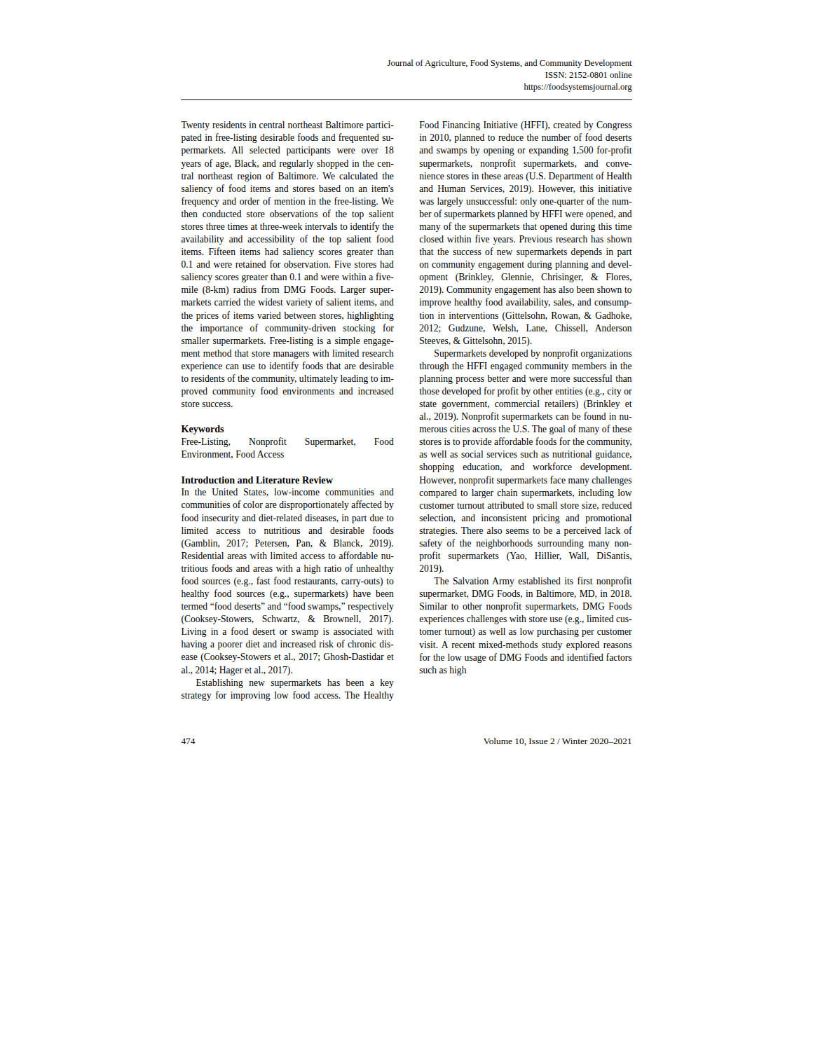Journal of Agriculture, Food Systems, and Community Development
ISSN: 2152-0801 online
https://foodsystemsjournal.org
Twenty residents in central northeast Baltimore participated in free-listing desirable foods and frequented supermarkets. All selected participants were over 18 years of age, Black, and regularly shopped in the central northeast region of Baltimore. We calculated the saliency of food items and stores based on an item's frequency and order of mention in the free-listing. We then conducted store observations of the top salient stores three times at three-week intervals to identify the availability and accessibility of the top salient food items. Fifteen items had saliency scores greater than 0.1 and were retained for observation. Five stores had saliency scores greater than 0.1 and were within a five-mile (8-km) radius from DMG Foods. Larger supermarkets carried the widest variety of salient items, and the prices of items varied between stores, highlighting the importance of community-driven stocking for smaller supermarkets. Free-listing is a simple engagement method that store managers with limited research experience can use to identify foods that are desirable to residents of the community, ultimately leading to improved community food environments and increased store success.
Keywords
Free-Listing, Nonprofit Supermarket, Food Environment, Food Access
Introduction and Literature Review
In the United States, low-income communities and communities of color are disproportionately affected by food insecurity and diet-related diseases, in part due to limited access to nutritious and desirable foods (Gamblin, 2017; Petersen, Pan, & Blanck, 2019). Residential areas with limited access to affordable nutritious foods and areas with a high ratio of unhealthy food sources (e.g., fast food restaurants, carry-outs) to healthy food sources (e.g., supermarkets) have been termed “food deserts” and “food swamps,” respectively (Cooksey-Stowers, Schwartz, & Brownell, 2017). Living in a food desert or swamp is associated with having a poorer diet and increased risk of chronic disease (Cooksey-Stowers et al., 2017; Ghosh-Dastidar et al., 2014; Hager et al., 2017).
Establishing new supermarkets has been a key strategy for improving low food access. The Healthy Food Financing Initiative (HFFI), created by Congress in 2010, planned to reduce the number of food deserts and swamps by opening or expanding 1,500 for-profit supermarkets, nonprofit supermarkets, and convenience stores in these areas (U.S. Department of Health and Human Services, 2019). However, this initiative was largely unsuccessful: only one-quarter of the number of supermarkets planned by HFFI were opened, and many of the supermarkets that opened during this time closed within five years. Previous research has shown that the success of new supermarkets depends in part on community engagement during planning and development (Brinkley, Glennie, Chrisinger, & Flores, 2019). Community engagement has also been shown to improve healthy food availability, sales, and consumption in interventions (Gittelsohn, Rowan, & Gadhoke, 2012; Gudzune, Welsh, Lane, Chissell, Anderson Steeves, & Gittelsohn, 2015).
Supermarkets developed by nonprofit organizations through the HFFI engaged community members in the planning process better and were more successful than those developed for profit by other entities (e.g., city or state government, commercial retailers) (Brinkley et al., 2019). Nonprofit supermarkets can be found in numerous cities across the U.S. The goal of many of these stores is to provide affordable foods for the community, as well as social services such as nutritional guidance, shopping education, and workforce development. However, nonprofit supermarkets face many challenges compared to larger chain supermarkets, including low customer turnout attributed to small store size, reduced selection, and inconsistent pricing and promotional strategies. There also seems to be a perceived lack of safety of the neighborhoods surrounding many nonprofit supermarkets (Yao, Hillier, Wall, DiSantis, 2019).
The Salvation Army established its first nonprofit supermarket, DMG Foods, in Baltimore, MD, in 2018. Similar to other nonprofit supermarkets, DMG Foods experiences challenges with store use (e.g., limited customer turnout) as well as low purchasing per customer visit. A recent mixed-methods study explored reasons for the low usage of DMG Foods and identified factors such as high
474
Volume 10, Issue 2 / Winter 2020–2021